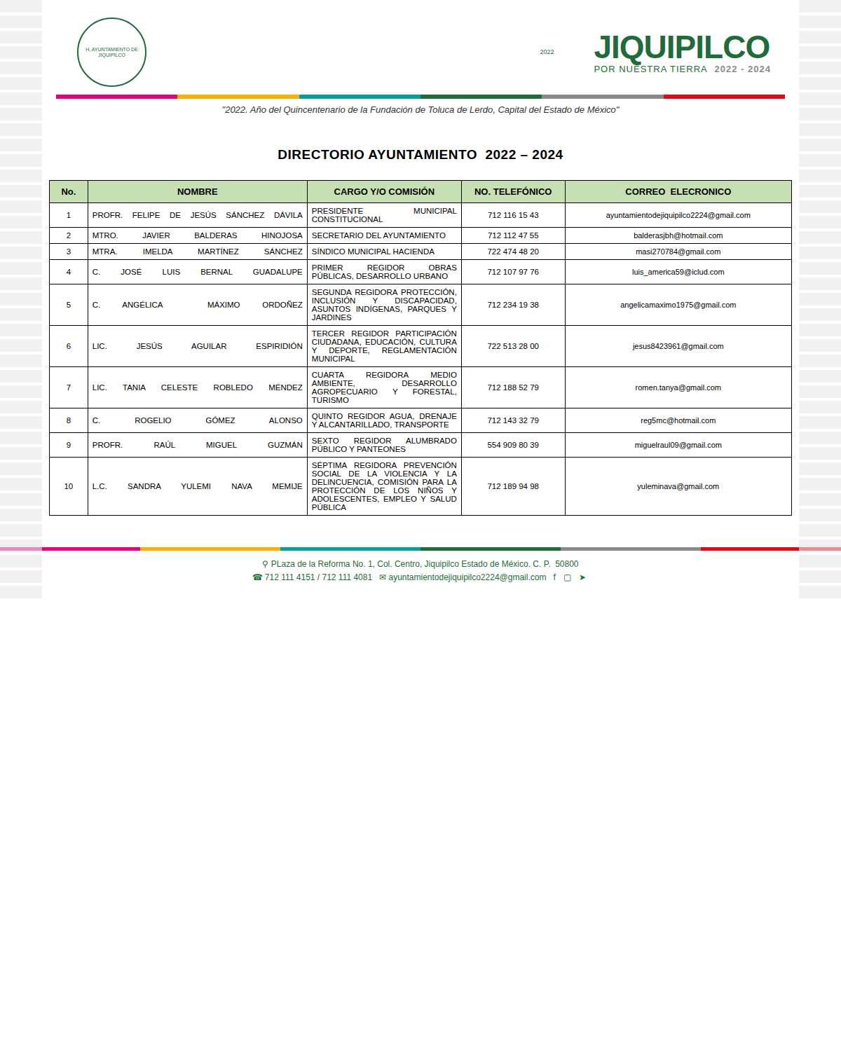H. AYUNTAMIENTO DE JIQUIPILCO
2022
JIQUIPILCO
POR NUESTRA TIERRA 2022 - 2024
"2022. Año del Quincentenario de la Fundación de Toluca de Lerdo, Capital del Estado de México"
DIRECTORIO AYUNTAMIENTO 2022 – 2024
| No. | NOMBRE | CARGO Y/O COMISIÓN | NO. TELEFÓNICO | CORREO ELECRONICO |
| --- | --- | --- | --- | --- |
| 1 | PROFR. FELIPE DE JESÚS SÁNCHEZ DÁVILA | PRESIDENTE MUNICIPAL CONSTITUCIONAL | 712 116 15 43 | ayuntamientodejiquipilco2224@gmail.com |
| 2 | MTRO. JAVIER BALDERAS HINOJOSA | SECRETARIO DEL AYUNTAMIENTO | 712 112 47 55 | balderasjbh@hotmail.com |
| 3 | MTRA. IMELDA MARTÍNEZ SÁNCHEZ | SÍNDICO MUNICIPAL HACIENDA | 722 474 48 20 | masi270784@gmail.com |
| 4 | C. JOSÉ LUIS BERNAL GUADALUPE | PRIMER REGIDOR OBRAS PÚBLICAS, DESARROLLO URBANO | 712 107 97 76 | luis_america59@iclud.com |
| 5 | C. ANGÉLICA MÁXIMO ORDOÑEZ | SEGUNDA REGIDORA PROTECCIÓN, INCLUSIÓN Y DISCAPACIDAD, ASUNTOS INDÍGENAS, PARQUES Y JARDINES | 712 234 19 38 | angelicamaximo1975@gmail.com |
| 6 | LIC. JESÚS AGUILAR ESPIRIDIÓN | TERCER REGIDOR PARTICIPACIÓN CIUDADANA, EDUCACIÓN, CULTURA Y DEPORTE, REGLAMENTACIÓN MUNICIPAL | 722 513 28 00 | jesus8423961@gmail.com |
| 7 | LIC. TANIA CELESTE ROBLEDO MÉNDEZ | CUARTA REGIDORA MEDIO AMBIENTE, DESARROLLO AGROPECUARIO Y FORESTAL, TURISMO | 712 188 52 79 | romen.tanya@gmail.com |
| 8 | C. ROGELIO GÓMEZ ALONSO | QUINTO REGIDOR AGUA, DRENAJE Y ALCANTARILLADO, TRANSPORTE | 712 143 32 79 | reg5mc@hotmail.com |
| 9 | PROFR. RAÚL MIGUEL GUZMÁN | SEXTO REGIDOR ALUMBRADO PÚBLICO Y PANTEONES | 554 909 80 39 | miguelraul09@gmail.com |
| 10 | L.C. SANDRA YULEMI NAVA MEMIJE | SÉPTIMA REGIDORA PREVENCIÓN SOCIAL DE LA VIOLENCIA Y LA DELINCUENCIA, COMISIÓN PARA LA PROTECCIÓN DE LOS NIÑOS Y ADOLESCENTES, EMPLEO Y SALUD PÚBLICA | 712 189 94 98 | yuleminava@gmail.com |
⚲ PLaza de la Reforma No. 1, Col. Centro, Jiquipilco Estado de México. C. P. 50800
☎ 712 111 4151 / 712 111 4081 ✉ ayuntamientodejiquipilco2224@gmail.com f ▢ ➤